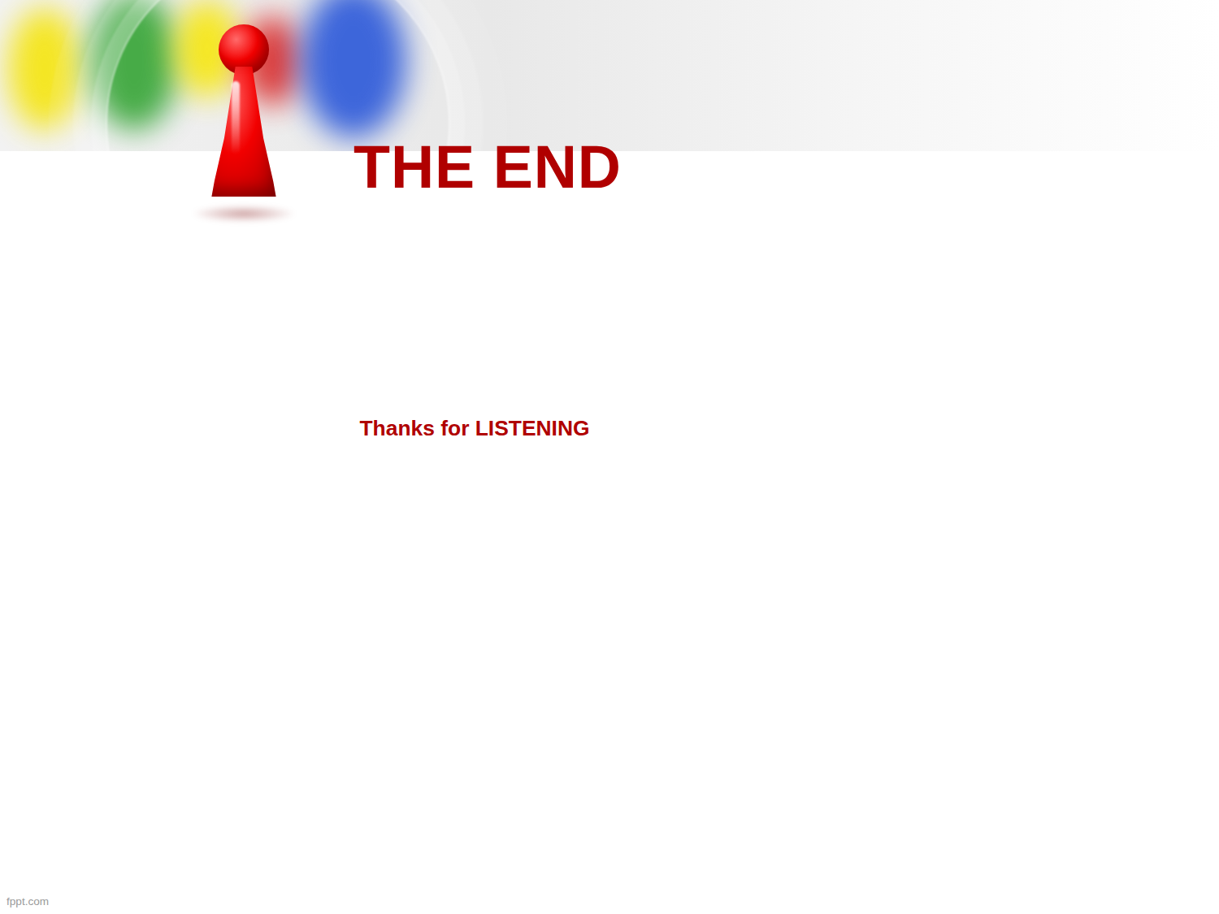THE END
Thanks for LISTENING
fppt.com